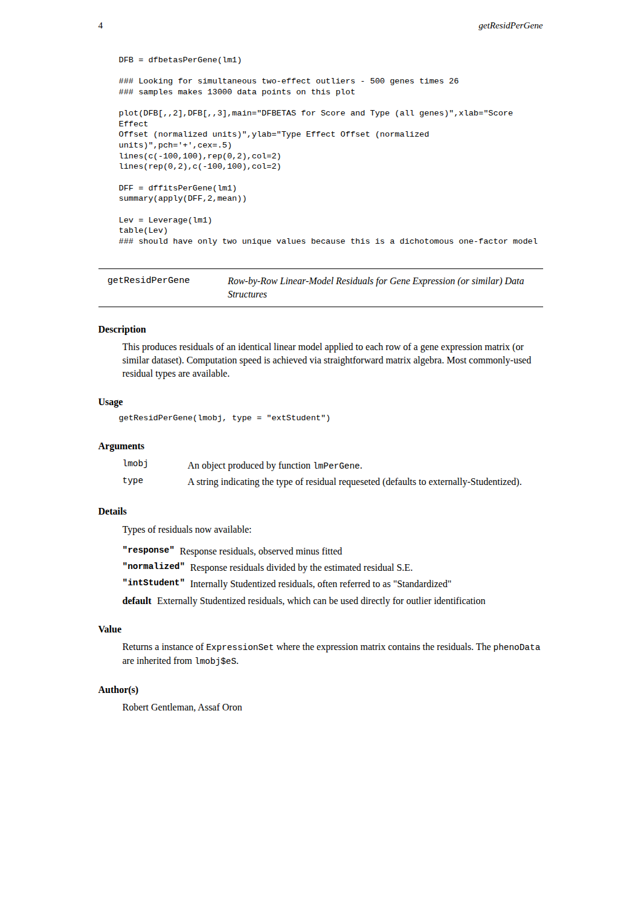4 getResidPerGene
DFB = dfbetasPerGene(lm1)

### Looking for simultaneous two-effect outliers - 500 genes times 26
### samples makes 13000 data points on this plot

plot(DFB[,,2],DFB[,,3],main="DFBETAS for Score and Type (all genes)",xlab="Score Effect
Offset (normalized units)",ylab="Type Effect Offset (normalized units)",pch='+',cex=.5)
lines(c(-100,100),rep(0,2),col=2)
lines(rep(0,2),c(-100,100),col=2)

DFF = dffitsPerGene(lm1)
summary(apply(DFF,2,mean))

Lev = Leverage(lm1)
table(Lev)
### should have only two unique values because this is a dichotomous one-factor model
getResidPerGene
Row-by-Row Linear-Model Residuals for Gene Expression (or similar) Data Structures
Description
This produces residuals of an identical linear model applied to each row of a gene expression matrix (or similar dataset). Computation speed is achieved via straightforward matrix algebra. Most commonly-used residual types are available.
Usage
getResidPerGene(lmobj, type = "extStudent")
Arguments
| lmobj | An object produced by function lmPerGene . |
| type | A string indicating the type of residual requeseted (defaults to externally-Studentized). |
Details
Types of residuals now available:
"response"
Response residuals, observed minus fitted
"normalized"
Response residuals divided by the estimated residual S.E.
"intStudent"
Internally Studentized residuals, often referred to as "Standardized"
default
Externally Studentized residuals, which can be used directly for outlier identification
Value
Returns a instance of ExpressionSet where the expression matrix contains the residuals. The phenoData are inherited from lmobj$eS.
Author(s)
Robert Gentleman, Assaf Oron